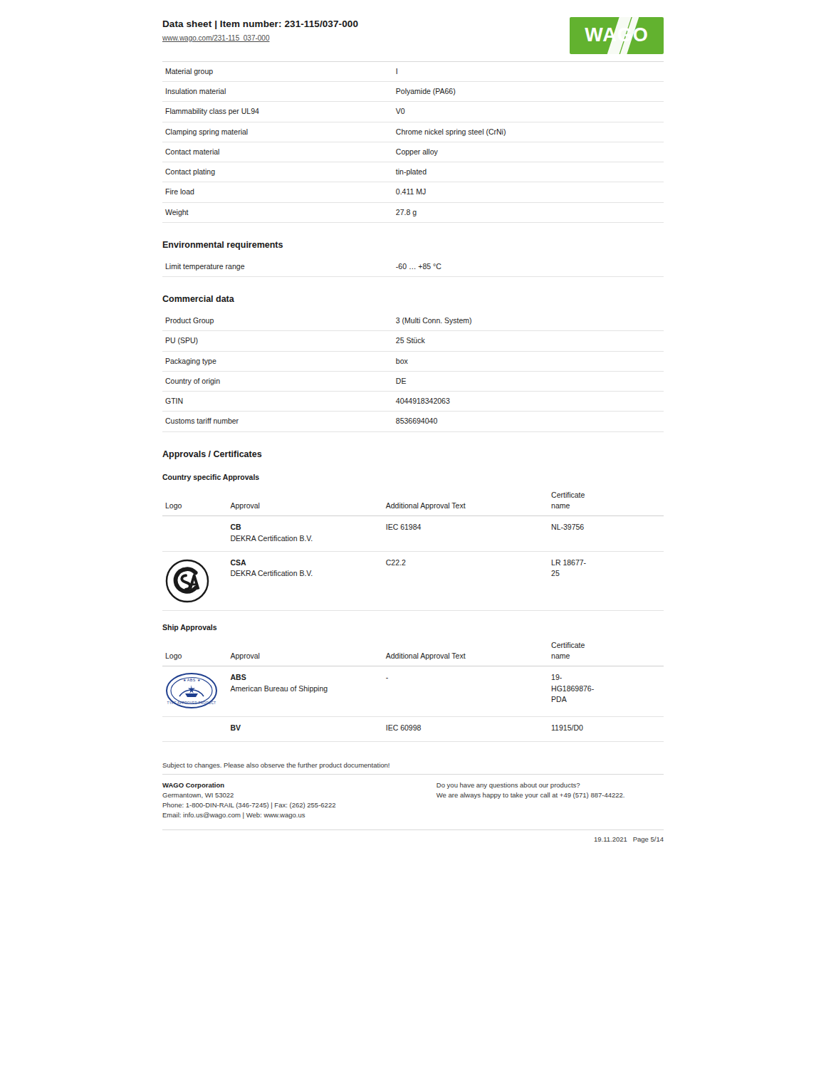Data sheet | Item number: 231-115/037-000
www.wago.com/231-115_037-000
WAGO
| Material group | I |
| Insulation material | Polyamide (PA66) |
| Flammability class per UL94 | V0 |
| Clamping spring material | Chrome nickel spring steel (CrNi) |
| Contact material | Copper alloy |
| Contact plating | tin-plated |
| Fire load | 0.411 MJ |
| Weight | 27.8 g |
Environmental requirements
| Limit temperature range | -60 … +85 °C |
Commercial data
| Product Group | 3 (Multi Conn. System) |
| PU (SPU) | 25 Stück |
| Packaging type | box |
| Country of origin | DE |
| GTIN | 4044918342063 |
| Customs tariff number | 8536694040 |
Approvals / Certificates
Country specific Approvals
| Logo | Approval | Additional Approval Text | Certificate name |
| --- | --- | --- | --- |
| | CB DEKRA Certification B.V. | IEC 61984 | NL-39756 |
| | CSA DEKRA Certification B.V. | C22.2 | LR 18677- 25 |
Ship Approvals
| Logo | Approval | Additional Approval Text | Certificate name |
| --- | --- | --- | --- |
| ★ ABS ★ TYPE APPROVED PRODUCT | ABS American Bureau of Shipping | - | 19- HG1869876- PDA |
| | BV | IEC 60998 | 11915/D0 |
Subject to changes. Please also observe the further product documentation!
WAGO Corporation
Germantown, WI 53022
Phone: 1-800-DIN-RAIL (346-7245) | Fax: (262) 255-6222
Email: info.us@wago.com | Web: www.wago.us
Do you have any questions about our products?
We are always happy to take your call at +49 (571) 887-44222.
19.11.2021 Page 5/14